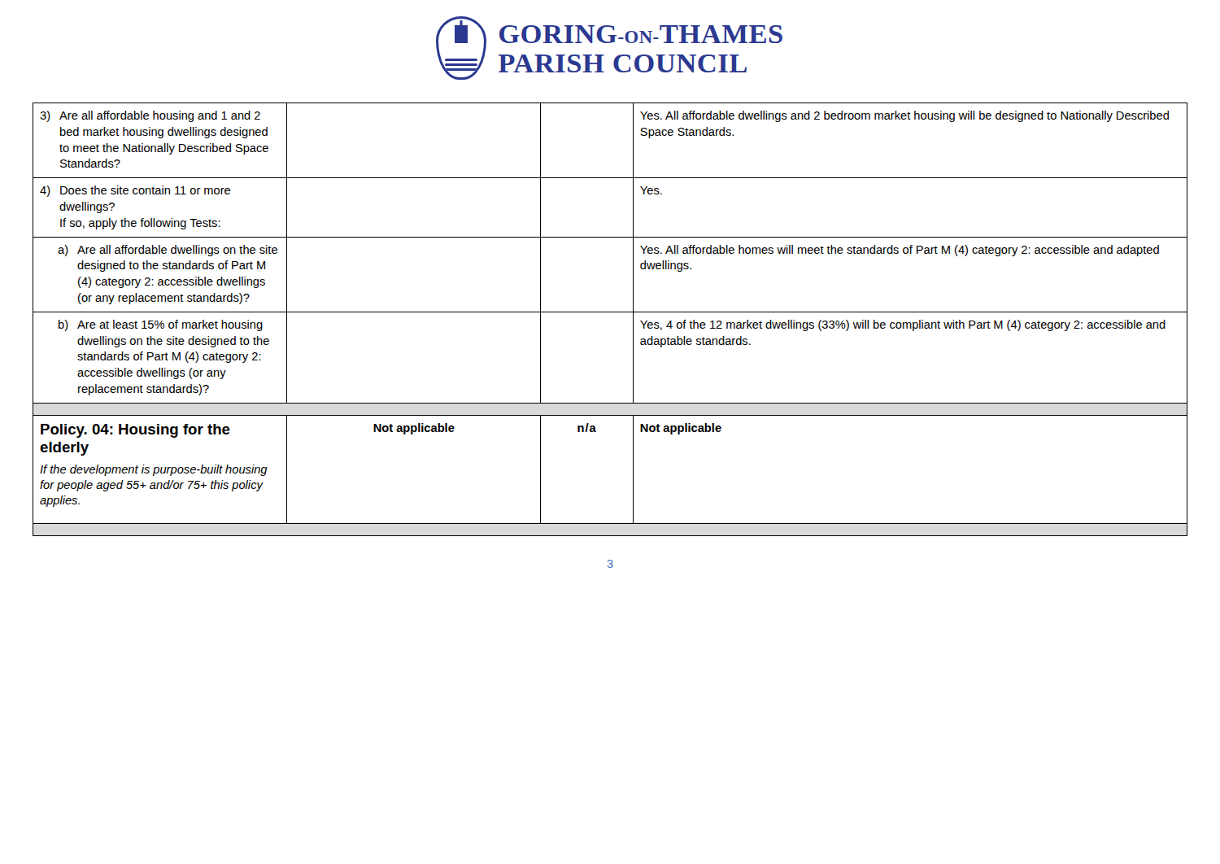GORING-ON-THAMES
PARISH COUNCIL
| 3) Are all affordable housing and 1 and 2 bed market housing dwellings designed to meet the Nationally Described Space Standards? | | | Yes. All affordable dwellings and 2 bedroom market housing will be designed to Nationally Described Space Standards. |
| 4) Does the site contain 11 or more dwellings? If so, apply the following Tests: | | | Yes. |
| a) Are all affordable dwellings on the site designed to the standards of Part M (4) category 2: accessible dwellings (or any replacement standards)? | | | Yes. All affordable homes will meet the standards of Part M (4) category 2: accessible and adapted dwellings. |
| b) Are at least 15% of market housing dwellings on the site designed to the standards of Part M (4) category 2: accessible dwellings (or any replacement standards)? | | | Yes, 4 of the 12 market dwellings (33%) will be compliant with Part M (4) category 2: accessible and adaptable standards. |
| Policy. 04: Housing for the elderly If the development is purpose-built housing for people aged 55+ and/or 75+ this policy applies. | Not applicable | n/a | Not applicable |
3